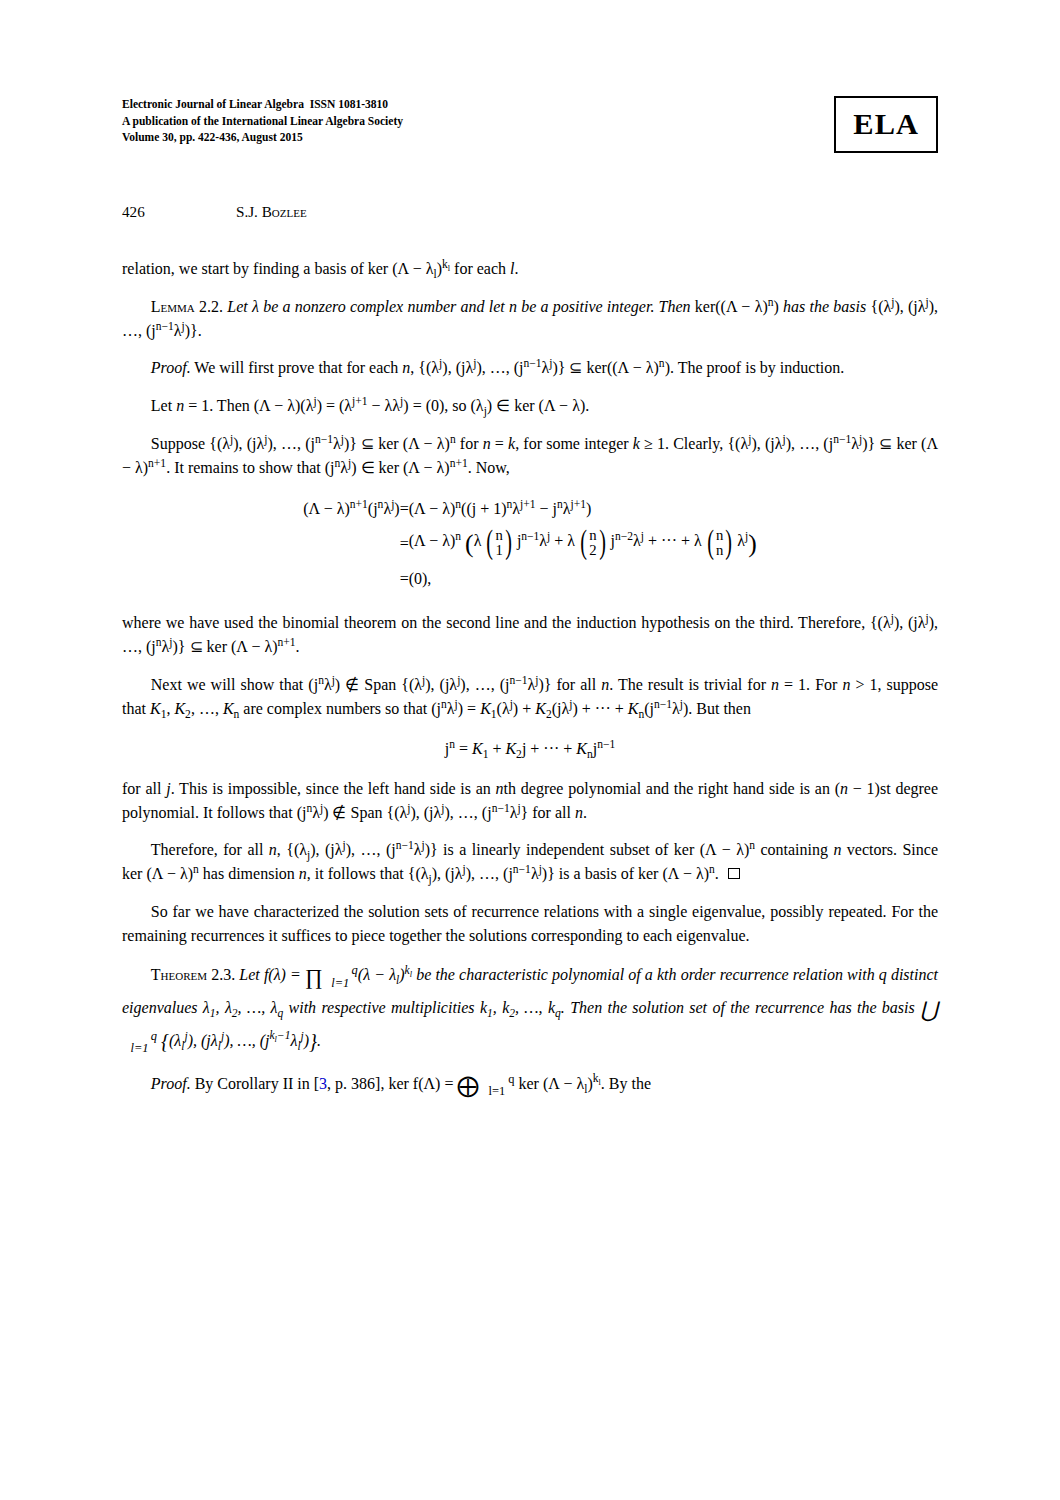Electronic Journal of Linear Algebra ISSN 1081-3810
A publication of the International Linear Algebra Society
Volume 30, pp. 422-436, August 2015
ELA
426 S.J. Bozlee
relation, we start by finding a basis of ker (Λ − λl)kl for each l.
Lemma 2.2. Let λ be a nonzero complex number and let n be a positive integer. Then ker((Λ − λ)n) has the basis {(λj), (jλj), …, (jn−1λj)}.
Proof. We will first prove that for each n, {(λj), (jλj), …, (jn−1λj)} ⊆ ker((Λ − λ)n). The proof is by induction.
Let n = 1. Then (Λ − λ)(λj) = (λj+1 − λλj) = (0), so (λj) ∈ ker (Λ − λ).
Suppose {(λj), (jλj), …, (jn−1λj)} ⊆ ker (Λ − λ)n for n = k, for some integer k ≥ 1. Clearly, {(λj), (jλj), …, (jn−1λj)} ⊆ ker (Λ − λ)n+1. It remains to show that (jnλj) ∈ ker (Λ − λ)n+1. Now,
| (Λ − λ) n+1 (j n λ j ) | = | (Λ − λ) n ((j + 1) n λ j+1 − j n λ j+1 ) |
| | = | (Λ − λ) n ( λ ( n 1 ) j n−1 λ j + λ ( n 2 ) j n−2 λ j + ··· + λ ( n n ) λ j ) |
| | = | (0), |
where we have used the binomial theorem on the second line and the induction hypothesis on the third. Therefore, {(λj), (jλj), …, (jnλj)} ⊆ ker (Λ − λ)n+1.
Next we will show that (jnλj) ∉ Span {(λj), (jλj), …, (jn−1λj)} for all n. The result is trivial for n = 1. For n > 1, suppose that K1, K2, …, Kn are complex numbers so that (jnλj) = K1(λj) + K2(jλj) + ··· + Kn(jn−1λj). But then
jn = K1 + K2j + ··· + Knjn−1
for all j. This is impossible, since the left hand side is an nth degree polynomial and the right hand side is an (n − 1)st degree polynomial. It follows that (jnλj) ∉ Span {(λj), (jλj), …, (jn−1λj} for all n.
Therefore, for all n, {(λj), (jλj), …, (jn−1λj)} is a linearly independent subset of ker (Λ − λ)n containing n vectors. Since ker (Λ − λ)n has dimension n, it follows that {(λj), (jλj), …, (jn−1λj)} is a basis of ker (Λ − λ)n.
So far we have characterized the solution sets of recurrence relations with a single eigenvalue, possibly repeated. For the remaining recurrences it suffices to piece together the solutions corresponding to each eigenvalue.
Theorem 2.3. Let f(λ) = ∏q
l=1(λ − λl)kl be the characteristic polynomial of a kth order recurrence relation with q distinct eigenvalues λ1, λ2, …, λq with respective multiplicities k1, k2, …, kq. Then the solution set of the recurrence has the basis ⋃q
l=1 {(λlj), (jλlj), …, (jkl−1λlj)}.
Proof. By Corollary II in [3, p. 386], ker f(Λ) = ⨁q
l=1 ker (Λ − λl)kl. By the